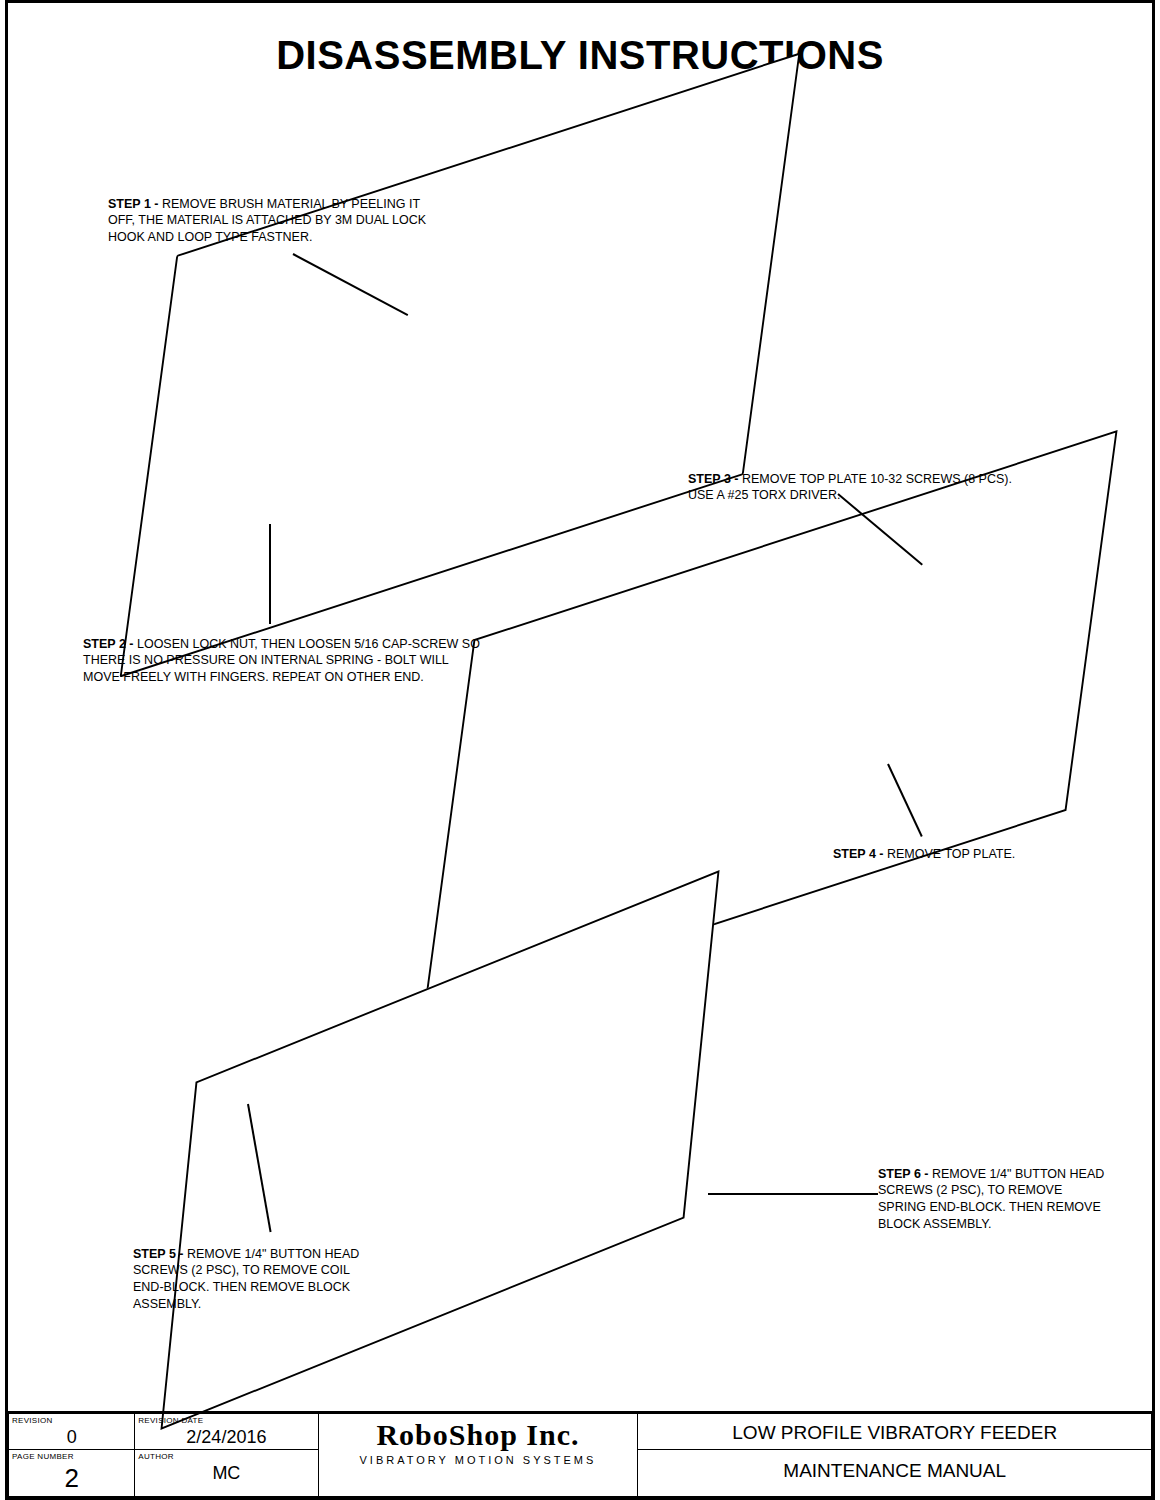DISASSEMBLY INSTRUCTIONS
STEP 1 - REMOVE BRUSH MATERIAL BY PEELING IT OFF, THE MATERIAL IS ATTACHED BY 3M DUAL LOCK HOOK AND LOOP TYPE FASTNER.
STEP 2 - LOOSEN LOCK NUT, THEN LOOSEN 5/16 CAP-SCREW SO THERE IS NO PRESSURE ON INTERNAL SPRING - BOLT WILL MOVE FREELY WITH FINGERS. REPEAT ON OTHER END.
STEP 3 - REMOVE TOP PLATE 10-32 SCREWS (8 PCS). USE A #25 TORX DRIVER.
STEP 4 - REMOVE TOP PLATE.
STEP 5 - REMOVE 1/4" BUTTON HEAD SCREWS (2 PSC), TO REMOVE COIL END-BLOCK. THEN REMOVE BLOCK ASSEMBLY.
STEP 6 - REMOVE 1/4" BUTTON HEAD SCREWS (2 PSC), TO REMOVE SPRING END-BLOCK. THEN REMOVE BLOCK ASSEMBLY.
| REVISION 0 | REVISION DATE 2/24/2016 | RoboShop Inc. VIBRATORY MOTION SYSTEMS | LOW PROFILE VIBRATORY FEEDER |
| PAGE NUMBER 2 | AUTHOR MC | MAINTENANCE MANUAL |